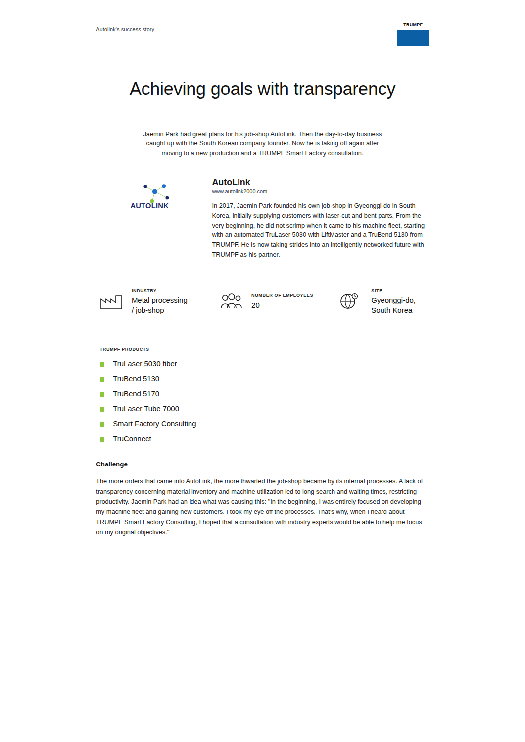Autolink's success story
TRUMPF
Achieving goals with transparency
Jaemin Park had great plans for his job-shop AutoLink. Then the day-to-day business caught up with the South Korean company founder. Now he is taking off again after moving to a new production and a TRUMPF Smart Factory consultation.
AUTOLINK
AutoLink
www.autolink2000.com
In 2017, Jaemin Park founded his own job-shop in Gyeonggi-do in South Korea, initially supplying customers with laser-cut and bent parts. From the very beginning, he did not scrimp when it came to his machine fleet, starting with an automated TruLaser 5030 with LiftMaster and a TruBend 5130 from TRUMPF. He is now taking strides into an intelligently networked future with TRUMPF as his partner.
Industry
Metal processing
/ job-shop
Number of employees
20
Site
Gyeonggi-do,
South Korea
TRUMPF products
TruLaser 5030 fiber
TruBend 5130
TruBend 5170
TruLaser Tube 7000
Smart Factory Consulting
TruConnect
Challenge
The more orders that came into AutoLink, the more thwarted the job-shop became by its internal processes. A lack of transparency concerning material inventory and machine utilization led to long search and waiting times, restricting productivity. Jaemin Park had an idea what was causing this: "In the beginning, I was entirely focused on developing my machine fleet and gaining new customers. I took my eye off the processes. That's why, when I heard about TRUMPF Smart Factory Consulting, I hoped that a consultation with industry experts would be able to help me focus on my original objectives."